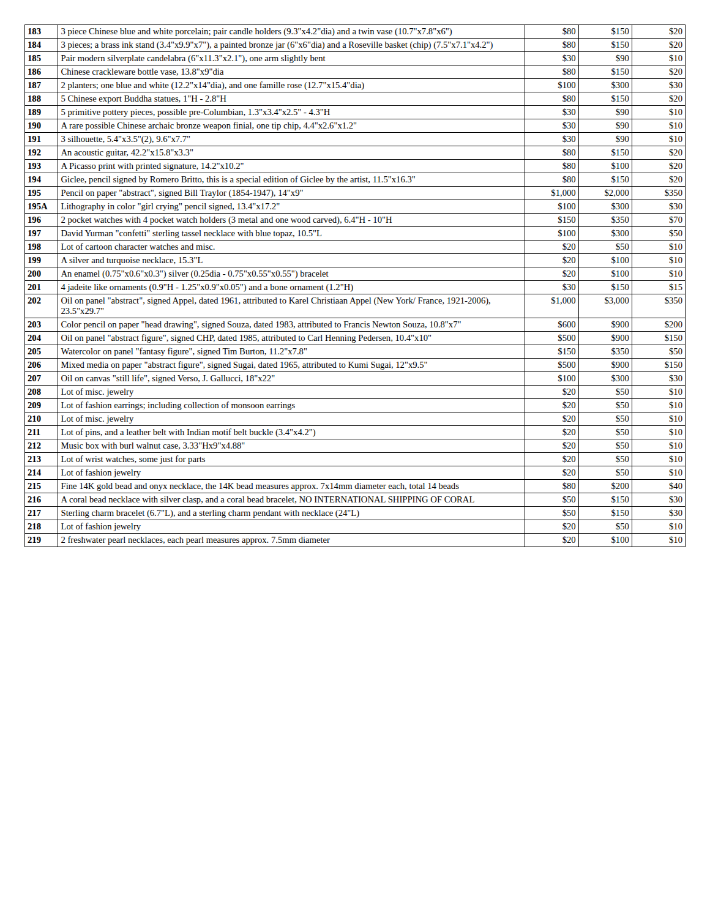| 183 | 3 piece Chinese blue and white porcelain; pair candle holders (9.3"x4.2"dia) and a twin vase (10.7"x7.8"x6") | $80 | $150 | $20 |
| 184 | 3 pieces; a brass ink stand (3.4"x9.9"x7"), a painted bronze jar (6"x6"dia) and a Roseville basket (chip) (7.5"x7.1"x4.2") | $80 | $150 | $20 |
| 185 | Pair modern silverplate candelabra (6"x11.3"x2.1"), one arm slightly bent | $30 | $90 | $10 |
| 186 | Chinese crackleware bottle vase, 13.8"x9"dia | $80 | $150 | $20 |
| 187 | 2 planters; one blue and white (12.2"x14"dia), and one famille rose (12.7"x15.4"dia) | $100 | $300 | $30 |
| 188 | 5 Chinese export Buddha statues, 1"H - 2.8"H | $80 | $150 | $20 |
| 189 | 5 primitive pottery pieces, possible pre-Columbian, 1.3"x3.4"x2.5" - 4.3"H | $30 | $90 | $10 |
| 190 | A rare possible Chinese archaic bronze weapon finial, one tip chip, 4.4"x2.6"x1.2" | $30 | $90 | $10 |
| 191 | 3 silhouette, 5.4"x3.5"(2), 9.6"x7.7" | $30 | $90 | $10 |
| 192 | An acoustic guitar, 42.2"x15.8"x3.3" | $80 | $150 | $20 |
| 193 | A Picasso print with printed signature, 14.2"x10.2" | $80 | $100 | $20 |
| 194 | Giclee, pencil signed by Romero Britto, this is a special edition of Giclee by the artist, 11.5"x16.3" | $80 | $150 | $20 |
| 195 | Pencil on paper "abstract", signed Bill Traylor (1854-1947), 14"x9" | $1,000 | $2,000 | $350 |
| 195A | Lithography in color "girl crying" pencil signed, 13.4"x17.2" | $100 | $300 | $30 |
| 196 | 2 pocket watches with 4 pocket watch holders (3 metal and one wood carved), 6.4"H - 10"H | $150 | $350 | $70 |
| 197 | David Yurman "confetti" sterling tassel necklace with blue topaz, 10.5"L | $100 | $300 | $50 |
| 198 | Lot of cartoon character watches and misc. | $20 | $50 | $10 |
| 199 | A silver and turquoise necklace, 15.3"L | $20 | $100 | $10 |
| 200 | An enamel (0.75"x0.6"x0.3") silver (0.25dia - 0.75"x0.55"x0.55") bracelet | $20 | $100 | $10 |
| 201 | 4 jadeite like ornaments (0.9"H - 1.25"x0.9"x0.05") and a bone ornament (1.2"H) | $30 | $150 | $15 |
| 202 | Oil on panel "abstract", signed Appel, dated 1961, attributed to Karel Christiaan Appel (New York/ France, 1921-2006), 23.5"x29.7" | $1,000 | $3,000 | $350 |
| 203 | Color pencil on paper "head drawing", signed Souza, dated 1983, attributed to Francis Newton Souza, 10.8"x7" | $600 | $900 | $200 |
| 204 | Oil on panel "abstract figure", signed CHP, dated 1985, attributed to Carl Henning Pedersen, 10.4"x10" | $500 | $900 | $150 |
| 205 | Watercolor on panel "fantasy figure", signed Tim Burton, 11.2"x7.8" | $150 | $350 | $50 |
| 206 | Mixed media on paper "abstract figure", signed Sugai, dated 1965, attributed to Kumi Sugai, 12"x9.5" | $500 | $900 | $150 |
| 207 | Oil on canvas "still life", signed Verso, J. Gallucci, 18"x22" | $100 | $300 | $30 |
| 208 | Lot of misc. jewelry | $20 | $50 | $10 |
| 209 | Lot of fashion earrings; including collection of monsoon earrings | $20 | $50 | $10 |
| 210 | Lot of misc. jewelry | $20 | $50 | $10 |
| 211 | Lot of pins, and a leather belt with Indian motif belt buckle (3.4"x4.2") | $20 | $50 | $10 |
| 212 | Music box with burl walnut case, 3.33"Hx9"x4.88" | $20 | $50 | $10 |
| 213 | Lot of wrist watches, some just for parts | $20 | $50 | $10 |
| 214 | Lot of fashion jewelry | $20 | $50 | $10 |
| 215 | Fine 14K gold bead and onyx necklace, the 14K bead measures approx. 7x14mm diameter each, total 14 beads | $80 | $200 | $40 |
| 216 | A coral bead necklace with silver clasp, and a coral bead bracelet, NO INTERNATIONAL SHIPPING OF CORAL | $50 | $150 | $30 |
| 217 | Sterling charm bracelet (6.7"L), and a sterling charm pendant with necklace (24"L) | $50 | $150 | $30 |
| 218 | Lot of fashion jewelry | $20 | $50 | $10 |
| 219 | 2 freshwater pearl necklaces, each pearl measures approx. 7.5mm diameter | $20 | $100 | $10 |